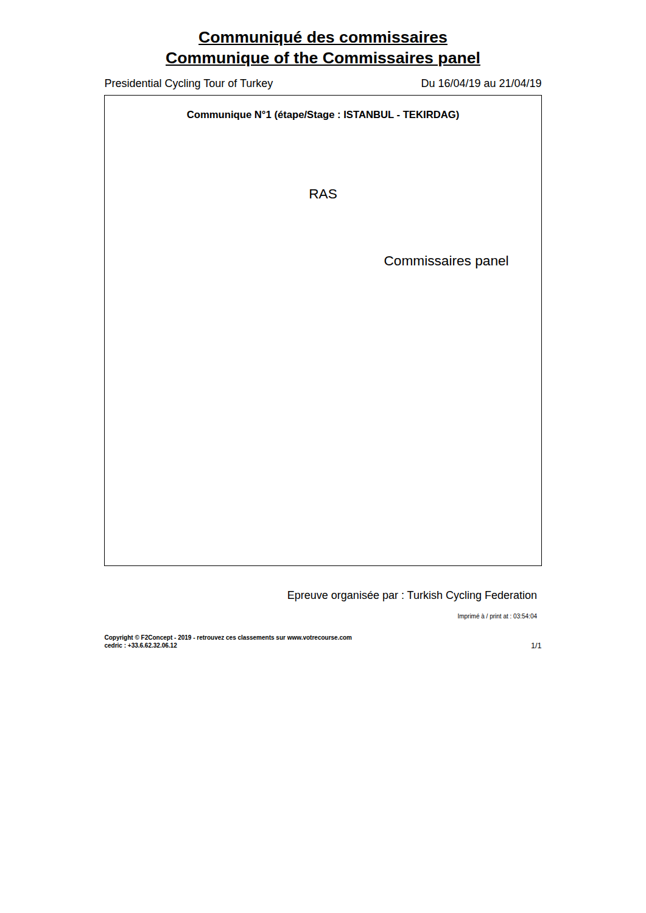Communiqué des commissaires Communique of the Commissaires panel
Presidential Cycling Tour of Turkey Du 16/04/19 au 21/04/19
Communique N°1 (étape/Stage : ISTANBUL - TEKIRDAG)
RAS
Commissaires panel
Epreuve organisée par : Turkish Cycling Federation
Imprimé à / print at : 03:54:04
Copyright © F2Concept - 2019 - retrouvez ces classements sur www.votrecourse.com
cedric : +33.6.62.32.06.12
1/1